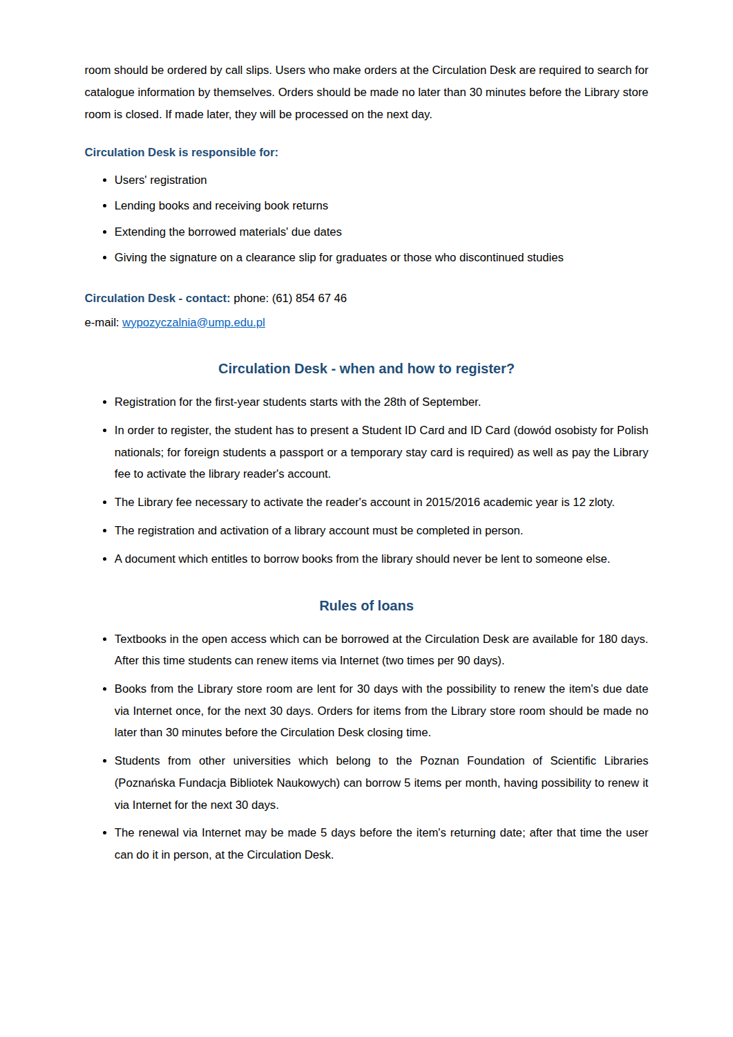room should be ordered by call slips. Users who make orders at the Circulation Desk are required to search for catalogue information by themselves. Orders should be made no later than 30 minutes before the Library store room is closed. If made later, they will be processed on the next day.
Circulation Desk is responsible for:
Users' registration
Lending books and receiving book returns
Extending the borrowed materials' due dates
Giving the signature on a clearance slip for graduates or those who discontinued studies
Circulation Desk - contact: phone: (61) 854 67 46
e-mail: wypozyczalnia@ump.edu.pl
Circulation Desk - when and how to register?
Registration for the first-year students starts with the 28th of September.
In order to register, the student has to present a Student ID Card and ID Card (dowód osobisty for Polish nationals; for foreign students a passport or a temporary stay card is required) as well as pay the Library fee to activate the library reader's account.
The Library fee necessary to activate the reader's account in 2015/2016 academic year is 12 zloty.
The registration and activation of a library account must be completed in person.
A document which entitles to borrow books from the library should never be lent to someone else.
Rules of loans
Textbooks in the open access which can be borrowed at the Circulation Desk are available for 180 days. After this time students can renew items via Internet (two times per 90 days).
Books from the Library store room are lent for 30 days with the possibility to renew the item's due date via Internet once, for the next 30 days. Orders for items from the Library store room should be made no later than 30 minutes before the Circulation Desk closing time.
Students from other universities which belong to the Poznan Foundation of Scientific Libraries (Poznańska Fundacja Bibliotek Naukowych) can borrow 5 items per month, having possibility to renew it via Internet for the next 30 days.
The renewal via Internet may be made 5 days before the item's returning date; after that time the user can do it in person, at the Circulation Desk.